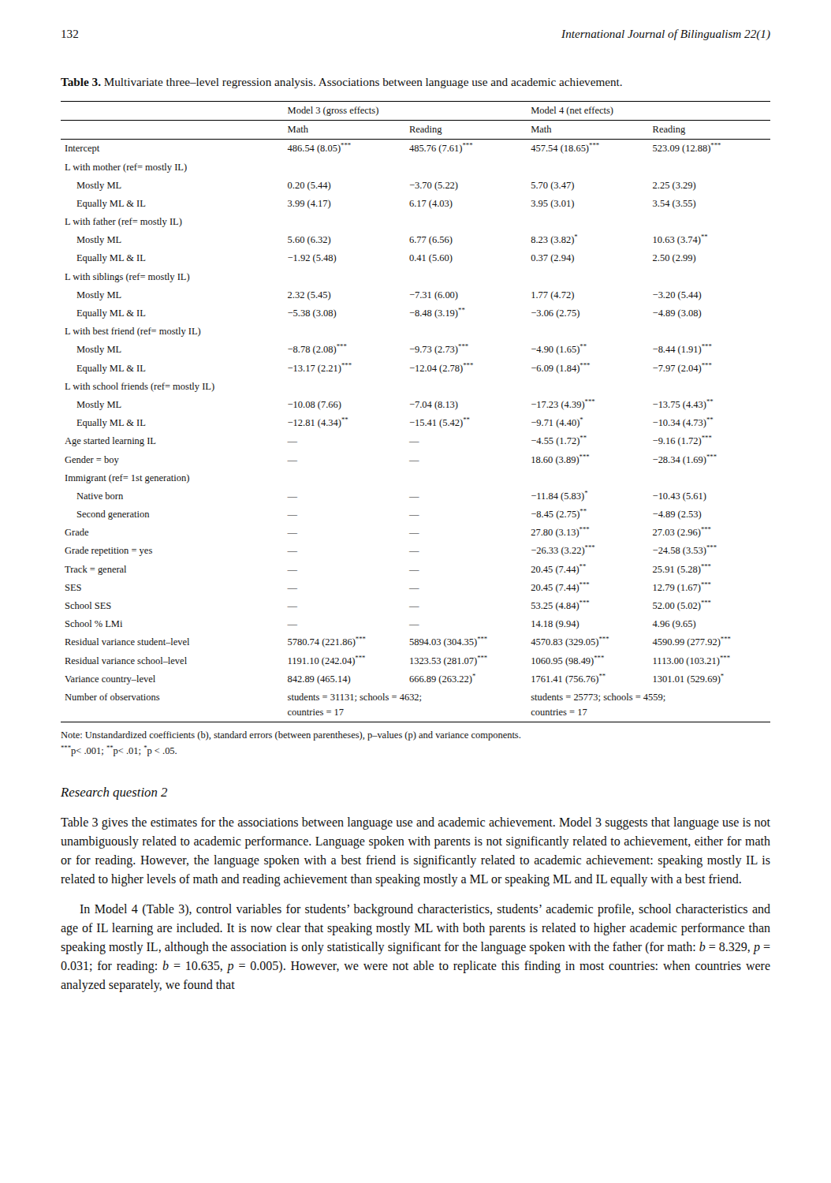132 International Journal of Bilingualism 22(1)
Table 3. Multivariate three–level regression analysis. Associations between language use and academic achievement.
| | Model 3 (gross effects) | Model 4 (net effects) |
| --- | --- | --- |
| | Math | Reading | Math | Reading |
| Intercept | 486.54 (8.05) *** | 485.76 (7.61) *** | 457.54 (18.65) *** | 523.09 (12.88) *** |
| L with mother (ref= mostly IL) | | | | |
| Mostly ML | 0.20 (5.44) | −3.70 (5.22) | 5.70 (3.47) | 2.25 (3.29) |
| Equally ML & IL | 3.99 (4.17) | 6.17 (4.03) | 3.95 (3.01) | 3.54 (3.55) |
| L with father (ref= mostly IL) | | | | |
| Mostly ML | 5.60 (6.32) | 6.77 (6.56) | 8.23 (3.82) * | 10.63 (3.74) ** |
| Equally ML & IL | −1.92 (5.48) | 0.41 (5.60) | 0.37 (2.94) | 2.50 (2.99) |
| L with siblings (ref= mostly IL) | | | | |
| Mostly ML | 2.32 (5.45) | −7.31 (6.00) | 1.77 (4.72) | −3.20 (5.44) |
| Equally ML & IL | −5.38 (3.08) | −8.48 (3.19) ** | −3.06 (2.75) | −4.89 (3.08) |
| L with best friend (ref= mostly IL) | | | | |
| Mostly ML | −8.78 (2.08) *** | −9.73 (2.73) *** | −4.90 (1.65) ** | −8.44 (1.91) *** |
| Equally ML & IL | −13.17 (2.21) *** | −12.04 (2.78) *** | −6.09 (1.84) *** | −7.97 (2.04) *** |
| L with school friends (ref= mostly IL) | | | | |
| Mostly ML | −10.08 (7.66) | −7.04 (8.13) | −17.23 (4.39) *** | −13.75 (4.43) ** |
| Equally ML & IL | −12.81 (4.34) ** | −15.41 (5.42) ** | −9.71 (4.40) * | −10.34 (4.73) ** |
| Age started learning IL | — | — | −4.55 (1.72) ** | −9.16 (1.72) *** |
| Gender = boy | — | — | 18.60 (3.89) *** | −28.34 (1.69) *** |
| Immigrant (ref= 1st generation) | | | | |
| Native born | — | — | −11.84 (5.83) * | −10.43 (5.61) |
| Second generation | — | — | −8.45 (2.75) ** | −4.89 (2.53) |
| Grade | — | — | 27.80 (3.13) *** | 27.03 (2.96) *** |
| Grade repetition = yes | — | — | −26.33 (3.22) *** | −24.58 (3.53) *** |
| Track = general | — | — | 20.45 (7.44) ** | 25.91 (5.28) *** |
| SES | — | — | 20.45 (7.44) *** | 12.79 (1.67) *** |
| School SES | — | — | 53.25 (4.84) *** | 52.00 (5.02) *** |
| School % LMi | — | — | 14.18 (9.94) | 4.96 (9.65) |
| Residual variance student–level | 5780.74 (221.86) *** | 5894.03 (304.35) *** | 4570.83 (329.05) *** | 4590.99 (277.92) *** |
| Residual variance school–level | 1191.10 (242.04) *** | 1323.53 (281.07) *** | 1060.95 (98.49) *** | 1113.00 (103.21) *** |
| Variance country–level | 842.89 (465.14) | 666.89 (263.22) * | 1761.41 (756.76) ** | 1301.01 (529.69) * |
| Number of observations | students = 31131; schools = 4632; countries = 17 | students = 25773; schools = 4559; countries = 17 |
Note: Unstandardized coefficients (b), standard errors (between parentheses), p–values (p) and variance components.
***p< .001; **p< .01; *p < .05.
Research question 2
Table 3 gives the estimates for the associations between language use and academic achievement. Model 3 suggests that language use is not unambiguously related to academic performance. Language spoken with parents is not significantly related to achievement, either for math or for reading. However, the language spoken with a best friend is significantly related to academic achievement: speaking mostly IL is related to higher levels of math and reading achievement than speaking mostly a ML or speaking ML and IL equally with a best friend.
In Model 4 (Table 3), control variables for students’ background characteristics, students’ academic profile, school characteristics and age of IL learning are included. It is now clear that speaking mostly ML with both parents is related to higher academic performance than speaking mostly IL, although the association is only statistically significant for the language spoken with the father (for math: b = 8.329, p = 0.031; for reading: b = 10.635, p = 0.005). However, we were not able to replicate this finding in most countries: when countries were analyzed separately, we found that